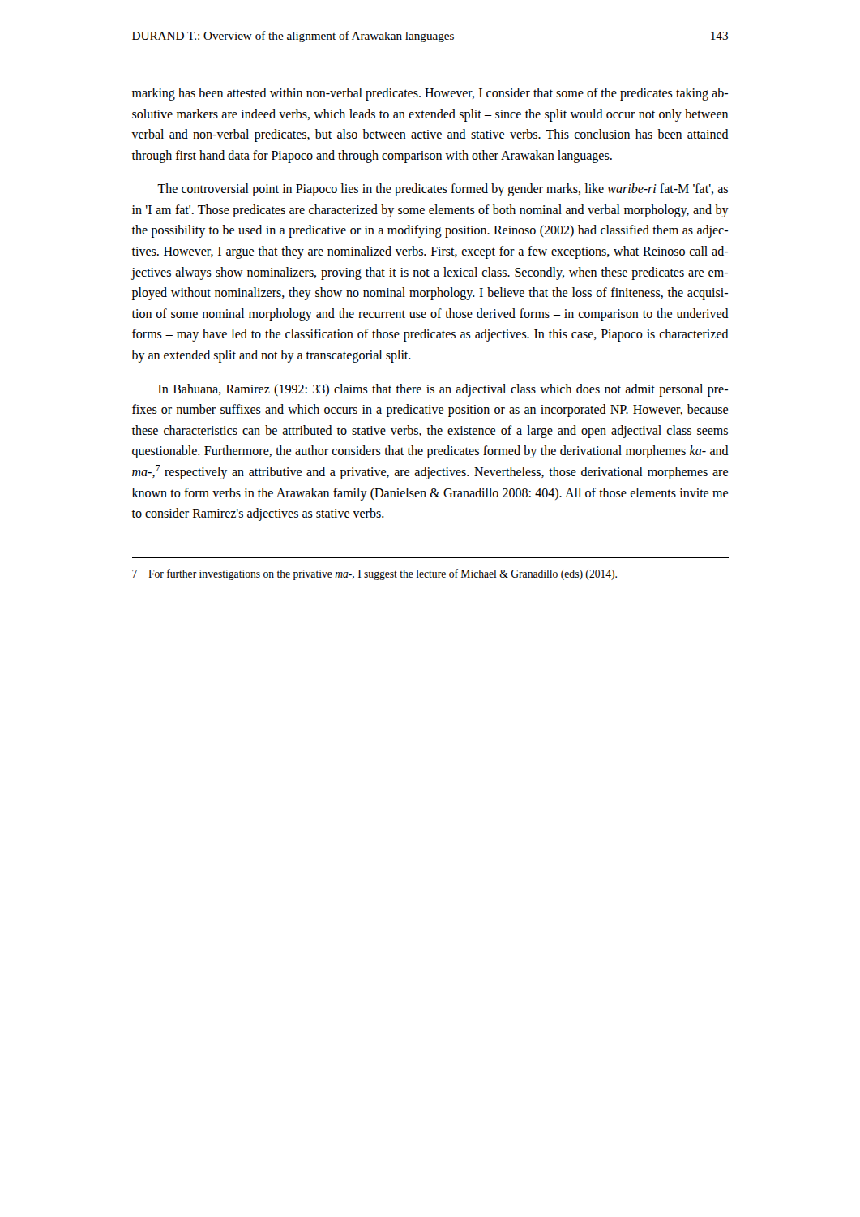DURAND T.: Overview of the alignment of Arawakan languages 143
marking has been attested within non-verbal predicates. However, I consider that some of the predicates taking absolutive markers are indeed verbs, which leads to an extended split – since the split would occur not only between verbal and non-verbal predicates, but also between active and stative verbs. This conclusion has been attained through first hand data for Piapoco and through comparison with other Arawakan languages.
The controversial point in Piapoco lies in the predicates formed by gender marks, like waribe-ri fat-M 'fat', as in 'I am fat'. Those predicates are characterized by some elements of both nominal and verbal morphology, and by the possibility to be used in a predicative or in a modifying position. Reinoso (2002) had classified them as adjectives. However, I argue that they are nominalized verbs. First, except for a few exceptions, what Reinoso call adjectives always show nominalizers, proving that it is not a lexical class. Secondly, when these predicates are employed without nominalizers, they show no nominal morphology. I believe that the loss of finiteness, the acquisition of some nominal morphology and the recurrent use of those derived forms – in comparison to the underived forms – may have led to the classification of those predicates as adjectives. In this case, Piapoco is characterized by an extended split and not by a transcategorial split.
In Bahuana, Ramirez (1992: 33) claims that there is an adjectival class which does not admit personal prefixes or number suffixes and which occurs in a predicative position or as an incorporated NP. However, because these characteristics can be attributed to stative verbs, the existence of a large and open adjectival class seems questionable. Furthermore, the author considers that the predicates formed by the derivational morphemes ka- and ma-,7 respectively an attributive and a privative, are adjectives. Nevertheless, those derivational morphemes are known to form verbs in the Arawakan family (Danielsen & Granadillo 2008: 404). All of those elements invite me to consider Ramirez's adjectives as stative verbs.
7 For further investigations on the privative ma-, I suggest the lecture of Michael & Granadillo (eds) (2014).